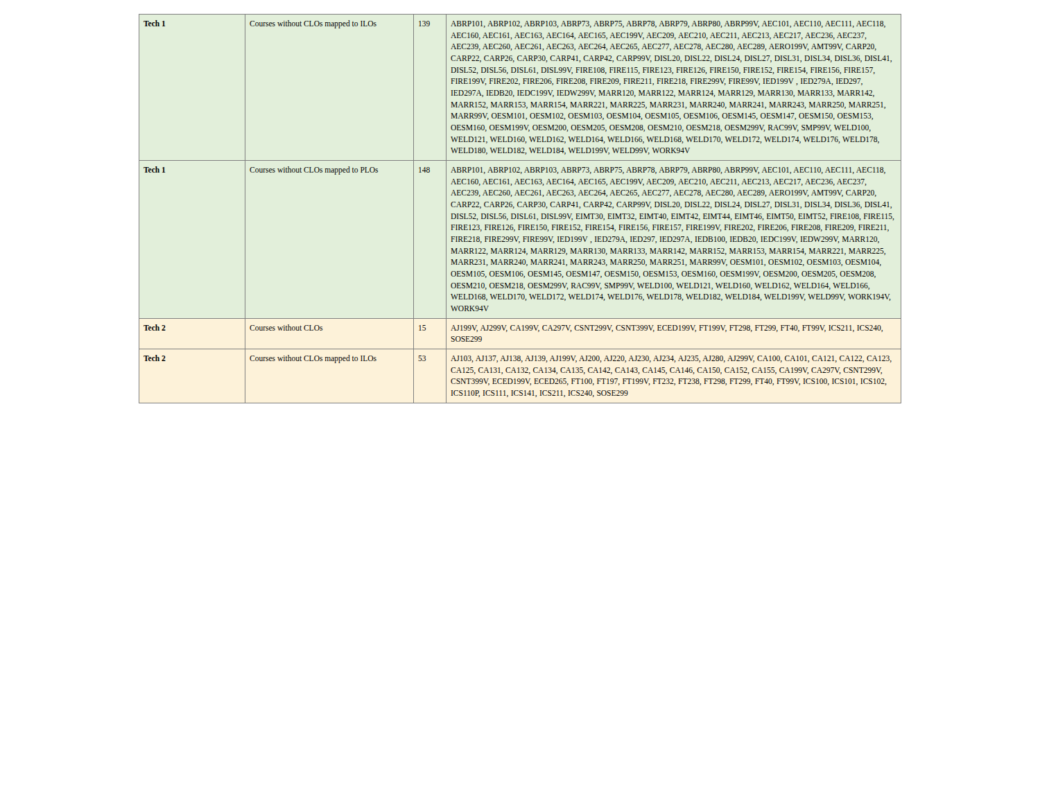| Tech 1 | Courses without CLOs mapped to ILOs | 139 | ABRP101, ABRP102, ABRP103, ABRP73, ABRP75, ABRP78, ABRP79, ABRP80, ABRP99V, AEC101, AEC110, AEC111, AEC118, AEC160, AEC161, AEC163, AEC164, AEC165, AEC199V, AEC209, AEC210, AEC211, AEC213, AEC217, AEC236, AEC237, AEC239, AEC260, AEC261, AEC263, AEC264, AEC265, AEC277, AEC278, AEC280, AEC289, AERO199V, AMT99V, CARP20, CARP22, CARP26, CARP30, CARP41, CARP42, CARP99V, DISL20, DISL22, DISL24, DISL27, DISL31, DISL34, DISL36, DISL41, DISL52, DISL56, DISL61, DISL99V, FIRE108, FIRE115, FIRE123, FIRE126, FIRE150, FIRE152, FIRE154, FIRE156, FIRE157, FIRE199V, FIRE202, FIRE206, FIRE208, FIRE209, FIRE211, FIRE218, FIRE299V, FIRE99V, IED199V , IED279A, IED297, IED297A, IEDB20, IEDC199V, IEDW299V, MARR120, MARR122, MARR124, MARR129, MARR130, MARR133, MARR142, MARR152, MARR153, MARR154, MARR221, MARR225, MARR231, MARR240, MARR241, MARR243, MARR250, MARR251, MARR99V, OESM101, OESM102, OESM103, OESM104, OESM105, OESM106, OESM145, OESM147, OESM150, OESM153, OESM160, OESM199V, OESM200, OESM205, OESM208, OESM210, OESM218, OESM299V, RAC99V, SMP99V, WELD100, WELD121, WELD160, WELD162, WELD164, WELD166, WELD168, WELD170, WELD172, WELD174, WELD176, WELD178, WELD180, WELD182, WELD184, WELD199V, WELD99V, WORK94V |
| Tech 1 | Courses without CLOs mapped to PLOs | 148 | ABRP101, ABRP102, ABRP103, ABRP73, ABRP75, ABRP78, ABRP79, ABRP80, ABRP99V, AEC101, AEC110, AEC111, AEC118, AEC160, AEC161, AEC163, AEC164, AEC165, AEC199V, AEC209, AEC210, AEC211, AEC213, AEC217, AEC236, AEC237, AEC239, AEC260, AEC261, AEC263, AEC264, AEC265, AEC277, AEC278, AEC280, AEC289, AERO199V, AMT99V, CARP20, CARP22, CARP26, CARP30, CARP41, CARP42, CARP99V, DISL20, DISL22, DISL24, DISL27, DISL31, DISL34, DISL36, DISL41, DISL52, DISL56, DISL61, DISL99V, EIMT30, EIMT32, EIMT40, EIMT42, EIMT44, EIMT46, EIMT50, EIMT52, FIRE108, FIRE115, FIRE123, FIRE126, FIRE150, FIRE152, FIRE154, FIRE156, FIRE157, FIRE199V, FIRE202, FIRE206, FIRE208, FIRE209, FIRE211, FIRE218, FIRE299V, FIRE99V, IED199V , IED279A, IED297, IED297A, IEDB100, IEDB20, IEDC199V, IEDW299V, MARR120, MARR122, MARR124, MARR129, MARR130, MARR133, MARR142, MARR152, MARR153, MARR154, MARR221, MARR225, MARR231, MARR240, MARR241, MARR243, MARR250, MARR251, MARR99V, OESM101, OESM102, OESM103, OESM104, OESM105, OESM106, OESM145, OESM147, OESM150, OESM153, OESM160, OESM199V, OESM200, OESM205, OESM208, OESM210, OESM218, OESM299V, RAC99V, SMP99V, WELD100, WELD121, WELD160, WELD162, WELD164, WELD166, WELD168, WELD170, WELD172, WELD174, WELD176, WELD178, WELD182, WELD184, WELD199V, WELD99V, WORK194V, WORK94V |
| Tech 2 | Courses without CLOs | 15 | AJ199V, AJ299V, CA199V, CA297V, CSNT299V, CSNT399V, ECED199V, FT199V, FT298, FT299, FT40, FT99V, ICS211, ICS240, SOSE299 |
| Tech 2 | Courses without CLOs mapped to ILOs | 53 | AJ103, AJ137, AJ138, AJ139, AJ199V, AJ200, AJ220, AJ230, AJ234, AJ235, AJ280, AJ299V, CA100, CA101, CA121, CA122, CA123, CA125, CA131, CA132, CA134, CA135, CA142, CA143, CA145, CA146, CA150, CA152, CA155, CA199V, CA297V, CSNT299V, CSNT399V, ECED199V, ECED265, FT100, FT197, FT199V, FT232, FT238, FT298, FT299, FT40, FT99V, ICS100, ICS101, ICS102, ICS110P, ICS111, ICS141, ICS211, ICS240, SOSE299 |